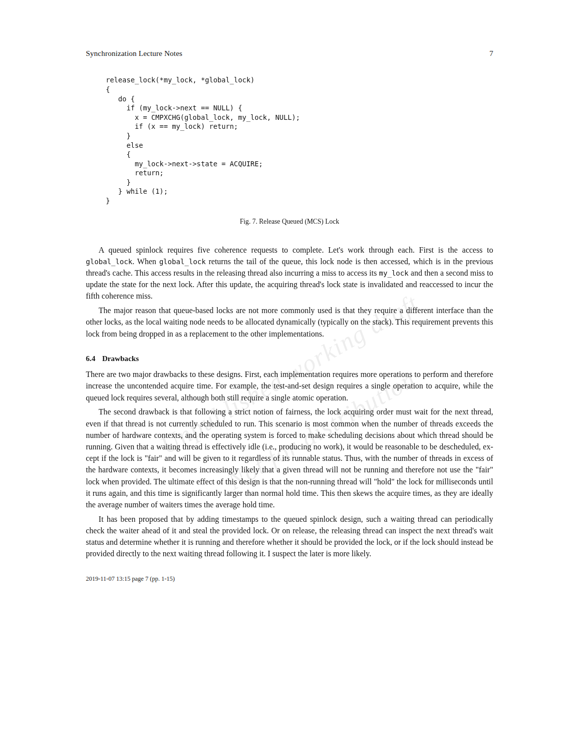Unpublished working draft
Not for distribution
Synchronization Lecture Notes 7
release_lock(*my_lock, *global_lock)
{
   do {
     if (my_lock->next == NULL) {
       x = CMPXCHG(global_lock, my_lock, NULL);
       if (x == my_lock) return;
     }
     else
     {
       my_lock->next->state = ACQUIRE;
       return;
     }
   } while (1);
}
Fig. 7. Release Queued (MCS) Lock
A queued spinlock requires five coherence requests to complete. Let's work through each. First is the access to global_lock. When global_lock returns the tail of the queue, this lock node is then accessed, which is in the previous thread's cache. This access results in the releasing thread also incurring a miss to access its my_lock and then a second miss to update the state for the next lock. After this update, the acquiring thread's lock state is invalidated and reaccessed to incur the fifth coherence miss.
The major reason that queue-based locks are not more commonly used is that they require a different interface than the other locks, as the local waiting node needs to be allocated dynamically (typically on the stack). This requirement prevents this lock from being dropped in as a replacement to the other implementations.
6.4 Drawbacks
There are two major drawbacks to these designs. First, each implementation requires more operations to perform and therefore increase the uncontended acquire time. For example, the test-and-set design requires a single operation to acquire, while the queued lock requires several, although both still require a single atomic operation.
The second drawback is that following a strict notion of fairness, the lock acquiring order must wait for the next thread, even if that thread is not currently scheduled to run. This scenario is most common when the number of threads exceeds the number of hardware contexts, and the operating system is forced to make scheduling decisions about which thread should be running. Given that a waiting thread is effectively idle (i.e., producing no work), it would be reasonable to be descheduled, except if the lock is "fair" and will be given to it regardless of its runnable status. Thus, with the number of threads in excess of the hardware contexts, it becomes increasingly likely that a given thread will not be running and therefore not use the "fair" lock when provided. The ultimate effect of this design is that the non-running thread will "hold" the lock for milliseconds until it runs again, and this time is significantly larger than normal hold time. This then skews the acquire times, as they are ideally the average number of waiters times the average hold time.
It has been proposed that by adding timestamps to the queued spinlock design, such a waiting thread can periodically check the waiter ahead of it and steal the provided lock. Or on release, the releasing thread can inspect the next thread's wait status and determine whether it is running and therefore whether it should be provided the lock, or if the lock should instead be provided directly to the next waiting thread following it. I suspect the later is more likely.
2019-11-07 13:15 page 7 (pp. 1-15)